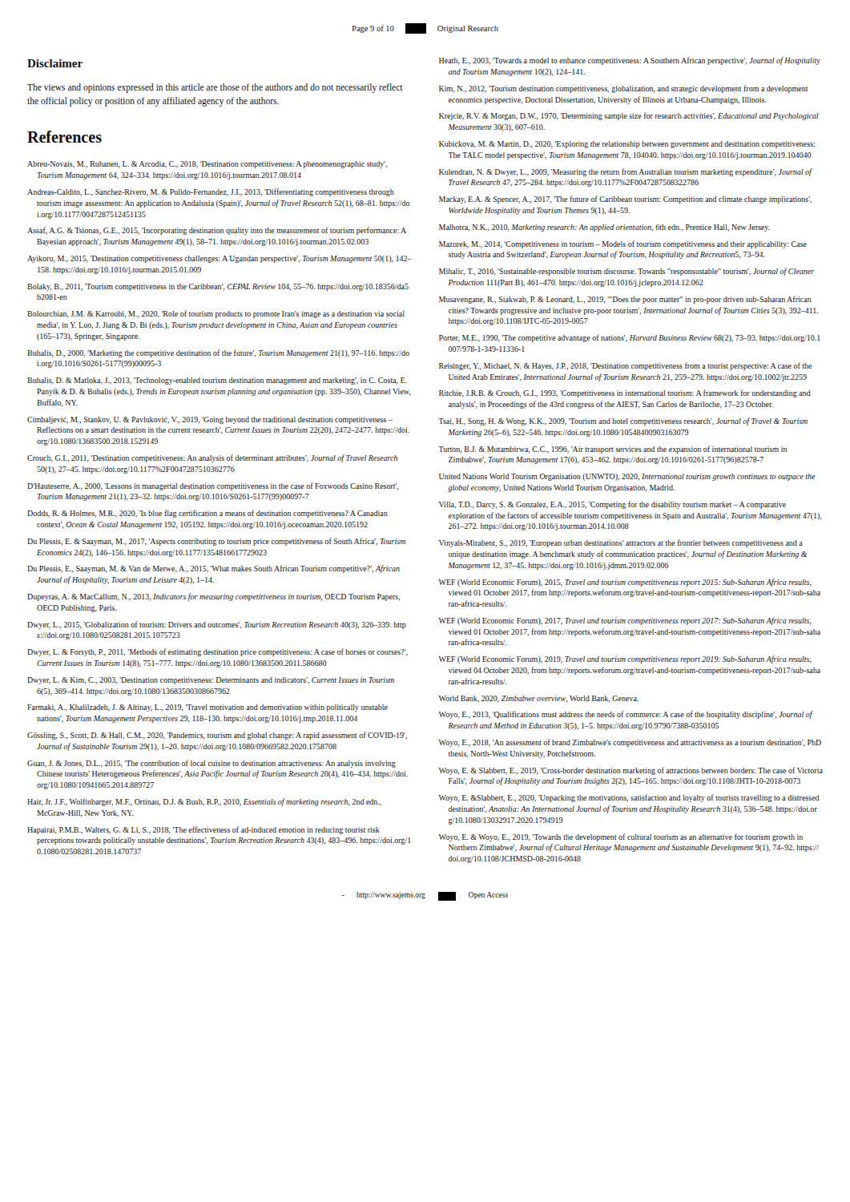Page 9 of 10 Original Research
Disclaimer
The views and opinions expressed in this article are those of the authors and do not necessarily reflect the official policy or position of any affiliated agency of the authors.
References
Abreu-Novais, M., Ruhanen, L. & Arcodia, C., 2018, 'Destination competitiveness: A phenomenographic study', Tourism Management 64, 324–334. https://doi.org/10.1016/j.tourman.2017.08.014
Andreas-Caldito, L., Sanchez-Rivero, M. & Pulido-Fernandez, J.I., 2013, 'Differentiating competitiveness through tourism image assessment: An application to Andalusia (Spain)', Journal of Travel Research 52(1), 68–81. https://doi.org/10.1177/0047287512451135
Assaf, A.G. & Tsionas, G.E., 2015, 'Incorporating destination quality into the measurement of tourism performance: A Bayesian approach', Tourism Management 49(1), 58–71. https://doi.org/10.1016/j.tourman.2015.02.003
Ayikoru, M., 2015, 'Destination competitiveness challenges: A Ugandan perspective', Tourism Management 50(1), 142–158. https://doi.org/10.1016/j.tourman.2015.01.009
Bolaky, B., 2011, 'Tourism competitiveness in the Caribbean', CEPAL Review 104, 55–76. https://doi.org/10.18356/da5b2081-en
Bolourchian, J.M. & Karroubi, M., 2020, 'Role of tourism products to promote Iran's image as a destination via social media', in Y. Luo, J. Jiang & D. Bi (eds.), Tourism product development in China, Asian and European countries (165–173), Springer, Singapore.
Buhalis, D., 2000, 'Marketing the competitive destination of the future', Tourism Management 21(1), 97–116. https://doi.org/10.1016/S0261-5177(99)00095-3
Buhalis, D. & Matloka, J., 2013, 'Technology-enabled tourism destination management and marketing', in C. Costa, E. Panyik & D. & Buhalis (eds.), Trends in European tourism planning and organisation (pp. 339–350), Channel View, Buffalo, NY.
Cimbaljević, M., Stankov, U. & Pavluković, V., 2019, 'Going beyond the traditional destination competitiveness – Reflections on a smart destination in the current research', Current Issues in Tourism 22(20), 2472–2477. https://doi.org/10.1080/13683500.2018.1529149
Crouch, G.I., 2011, 'Destination competitiveness: An analysis of determinant attributes', Journal of Travel Research 50(1), 27–45. https://doi.org/10.1177%2F0047287510362776
D'Hauteserre, A., 2000, 'Lessons in managerial destination competitiveness in the case of Foxwoods Casino Resort', Tourism Management 21(1), 23–32. https://doi.org/10.1016/S0261-5177(99)00097-7
Dodds, R. & Holmes, M.R., 2020, 'Is blue flag certification a means of destination competitiveness? A Canadian context', Ocean & Costal Management 192, 105192. https://doi.org/10.1016/j.ocecoaman.2020.105192
Du Plessis, E. & Saayman, M., 2017, 'Aspects contributing to tourism price competitiveness of South Africa', Tourism Economics 24(2), 146–156. https://doi.org/10.1177/1354816617729023
Du Plessis, E., Saayman, M. & Van de Merwe, A., 2015, 'What makes South African Tourism competitive?', African Journal of Hospitality, Tourism and Leisure 4(2), 1–14.
Dupeyras, A. & MacCallum, N., 2013, Indicators for measuring competitiveness in tourism, OECD Tourism Papers, OECD Publishing, Paris.
Dwyer, L., 2015, 'Globalization of tourism: Drivers and outcomes', Tourism Recreation Research 40(3), 326–339. https://doi.org/10.1080/02508281.2015.1075723
Dwyer, L. & Forsyth, P., 2011, 'Methods of estimating destination price competitiveness: A case of horses or courses?', Current Issues in Tourism 14(8), 751–777. https://doi.org/10.1080/13683500.2011.586680
Dwyer, L. & Kim, C., 2003, 'Destination competitiveness: Determinants and indicators', Current Issues in Tourism 6(5), 369–414. https://doi.org/10.1080/13683500308667962
Farmaki, A., Khalilzadeh, J. & Altinay, L., 2019, 'Travel motivation and demotivation within politically unstable nations', Tourism Management Perspectives 29, 118–130. https://doi.org/10.1016/j.tmp.2018.11.004
Gössling, S., Scott, D. & Hall, C.M., 2020, 'Pandemics, tourism and global change: A rapid assessment of COVID-19', Journal of Sustainable Tourism 29(1), 1–20. https://doi.org/10.1080/09669582.2020.1758708
Guan, J. & Jones, D.L., 2015, 'The contribution of local cuisine to destination attractiveness: An analysis involving Chinese tourists' Heterogeneous Preferences', Asia Pacific Journal of Tourism Research 20(4), 416–434. https://doi.org/10.1080/10941665.2014.889727
Hair, Jr. J.F., Wolfinbarger, M.F., Ortinau, D.J. & Bush, R.P., 2010, Essentials of marketing research, 2nd edn., McGraw-Hill, New York, NY.
Hapairai, P.M.B., Walters, G. & Li, S., 2018, 'The effectiveness of ad-induced emotion in reducing tourist risk perceptions towards politically unstable destinations', Tourism Recreation Research 43(4), 483–496. https://doi.org/10.1080/02508281.2018.1470737
Heath, E., 2003, 'Towards a model to enhance competitiveness: A Southern African perspective', Journal of Hospitality and Tourism Management 10(2), 124–141.
Kim, N., 2012, 'Tourism destination competitiveness, globalization, and strategic development from a development economics perspective, Doctoral Dissertation, University of Illinois at Urbana-Champaign, Illinois.
Krejcie, R.V. & Morgan, D.W., 1970, 'Determining sample size for research activities', Educational and Psychological Measurement 30(3), 607–610.
Kubickova, M. & Martin, D., 2020, 'Exploring the relationship between government and destination competitiveness: The TALC model perspective', Tourism Management 78, 104040. https://doi.org/10.1016/j.tourman.2019.104040
Kulendran, N. & Dwyer, L., 2009, 'Measuring the return from Australian tourism marketing expenditure', Journal of Travel Research 47, 275–284. https://doi.org/10.1177%2F0047287508322786
Mackay, E.A. & Spencer, A., 2017, 'The future of Caribbean tourism: Competition and climate change implications', Worldwide Hospitality and Tourism Themes 9(1), 44–59.
Malhotra, N.K., 2010, Marketing research: An applied orientation, 6th edn., Prentice Hall, New Jersey.
Mazurek, M., 2014, 'Competitiveness in tourism – Models of tourism competitiveness and their applicability: Case study Austria and Switzerland', European Journal of Tourism, Hospitality and Recreation5, 73–94.
Mihalic, T., 2016, 'Sustainable-responsible tourism discourse. Towards "responsustable" tourism', Journal of Cleaner Production 111(Part B), 461–470. https://doi.org/10.1016/j.jclepro.2014.12.062
Musavengane, R., Siakwah, P. & Leonard, L., 2019, '"Does the poor matter" in pro-poor driven sub-Saharan African cities? Towards progressive and inclusive pro-poor tourism', International Journal of Tourism Cities 5(3), 392–411. https://doi.org/10.1108/IJTC-05-2019-0057
Porter, M.E., 1990, 'The competitive advantage of nations', Harvard Business Review 68(2), 73–93. https://doi.org/10.1007/978-1-349-11336-1
Reisinger, Y., Michael, N. & Hayes, J.P., 2018, 'Destination competitiveness from a tourist perspective: A case of the United Arab Emirates', International Journal of Tourism Research 21, 259–279. https://doi.org/10.1002/jtr.2259
Ritchie, J.R.B. & Crouch, G.I., 1993, 'Competitiveness in international tourism: A framework for understanding and analysis', in Proceedings of the 43rd congress of the AIEST, San Carlos de Bariloche, 17–23 October.
Tsai, H., Song, H. & Wong, K.K., 2009, 'Tourism and hotel competitiveness research', Journal of Travel & Tourism Marketing 26(5–6), 522–546. https://doi.org/10.1080/10548400903163079
Turton, B.J. & Mutambirwa, C.C., 1996, 'Air transport services and the expansion of international tourism in Zimbabwe', Tourism Management 17(6), 453–462. https://doi.org/10.1016/0261-5177(96)82578-7
United Nations World Tourism Organisation (UNWTO), 2020, International tourism growth continues to outpace the global economy, United Nations World Tourism Organisation, Madrid.
Villa, T.D., Darcy, S. & Gonzalez, E.A., 2015, 'Competing for the disability tourism market – A comparative exploration of the factors of accessible tourism competitiveness in Spain and Australia', Tourism Management 47(1), 261–272. https://doi.org/10.1016/j.tourman.2014.10.008
Vinyals-Mirabent, S., 2019, 'European urban destinations' attractors at the frontier between competitiveness and a unique destination image. A benchmark study of communication practices', Journal of Destination Marketing & Management 12, 37–45. https://doi.org/10.1016/j.jdmm.2019.02.006
WEF (World Economic Forum), 2015, Travel and tourism competitiveness report 2015: Sub-Saharan Africa results, viewed 01 October 2017, from http://reports.weforum.org/travel-and-tourism-competitiveness-report-2017/sub-saharan-africa-results/.
WEF (World Economic Forum), 2017, Travel and tourism competitiveness report 2017: Sub-Saharan Africa results, viewed 01 October 2017, from http://reports.weforum.org/travel-and-tourism-competitiveness-report-2017/sub-saharan-africa-results/.
WEF (World Economic Forum), 2019, Travel and tourism competitiveness report 2019: Sub-Saharan Africa results, viewed 04 October 2020, from http://reports.weforum.org/travel-and-tourism-competitiveness-report-2017/sub-saharan-africa-results/.
World Bank, 2020, Zimbabwe overview, World Bank, Geneva.
Woyo, E., 2013, 'Qualifications must address the needs of commerce: A case of the hospitality discipline', Journal of Research and Method in Education 3(5), 1–5. https://doi.org/10.9790/7388-0350105
Woyo, E., 2018, 'An assessment of brand Zimbabwe's competitiveness and attractiveness as a tourism destination', PhD thesis, North-West University, Potchefstroom.
Woyo, E. & Slabbert, E., 2019, 'Cross-border destination marketing of attractions between borders: The case of Victoria Falls', Journal of Hospitality and Tourism Insights 2(2), 145–165. https://doi.org/10.1108/JHTI-10-2018-0073
Woyo, E. &Slabbert, E., 2020, 'Unpacking the motivations, satisfaction and loyalty of tourists travelling to a distressed destination', Anatolia: An International Journal of Tourism and Hospitality Research 31(4), 536–548. https://doi.org/10.1080/13032917.2020.1794919
Woyo, E. & Woyo, E., 2019, 'Towards the development of cultural tourism as an alternative for tourism growth in Northern Zimbabwe', Journal of Cultural Heritage Management and Sustainable Development 9(1), 74–92. https://doi.org/10.1108/JCHMSD-08-2016-0048
- http://www.sajems.org Open Access